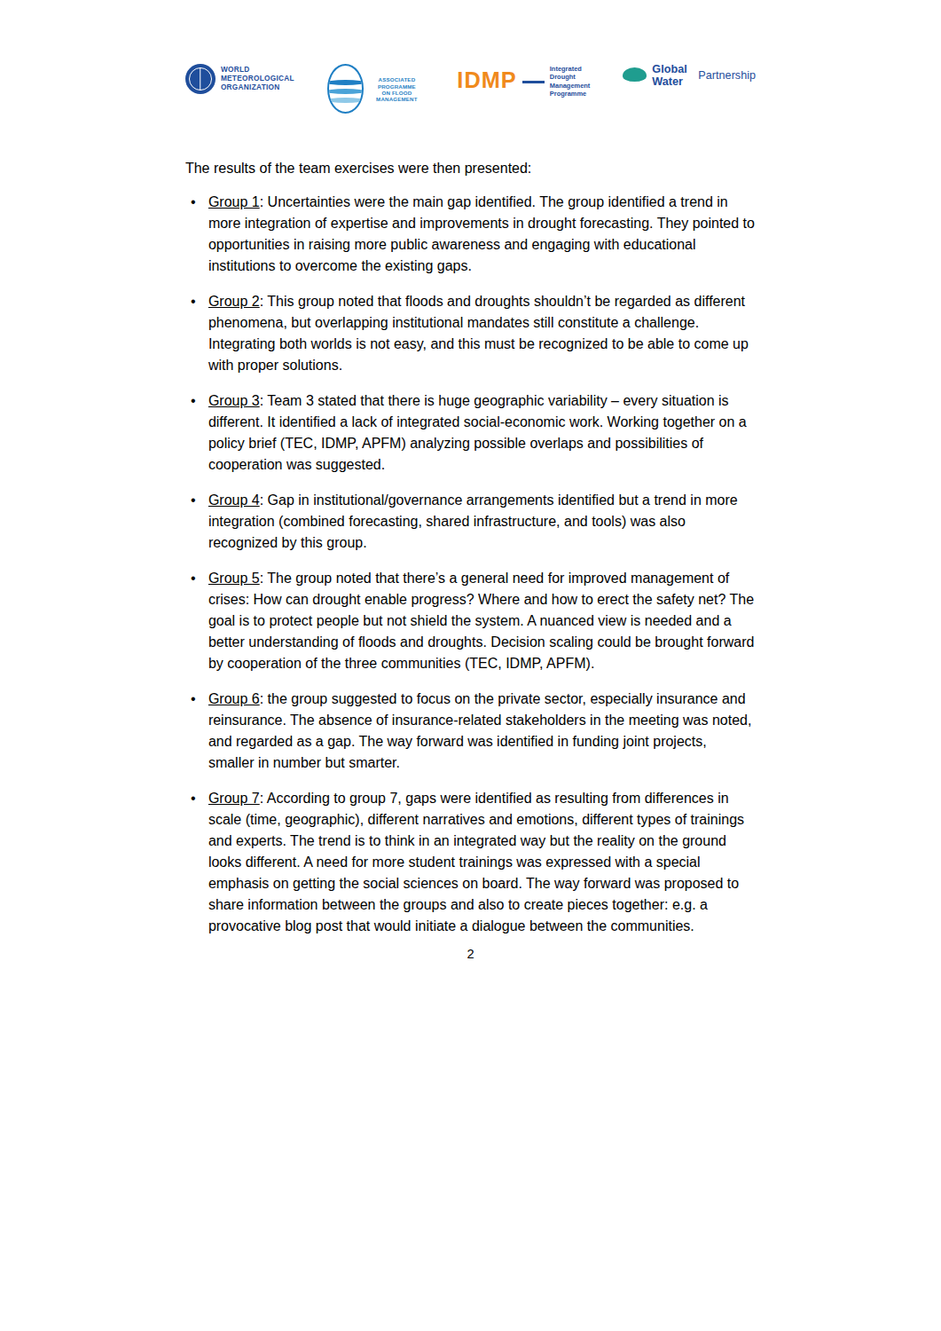World
Meteorological
Organization
Associated Programme
on Flood Management
IDMP
Integrated Drought
Management Programme
Global Water
Partnership
The results of the team exercises were then presented:
Group 1: Uncertainties were the main gap identified. The group identified a trend in more integration of expertise and improvements in drought forecasting. They pointed to opportunities in raising more public awareness and engaging with educational institutions to overcome the existing gaps.
Group 2: This group noted that floods and droughts shouldn’t be regarded as different phenomena, but overlapping institutional mandates still constitute a challenge. Integrating both worlds is not easy, and this must be recognized to be able to come up with proper solutions.
Group 3: Team 3 stated that there is huge geographic variability – every situation is different. It identified a lack of integrated social-economic work. Working together on a policy brief (TEC, IDMP, APFM) analyzing possible overlaps and possibilities of cooperation was suggested.
Group 4: Gap in institutional/governance arrangements identified but a trend in more integration (combined forecasting, shared infrastructure, and tools) was also recognized by this group.
Group 5: The group noted that there’s a general need for improved management of crises: How can drought enable progress? Where and how to erect the safety net? The goal is to protect people but not shield the system. A nuanced view is needed and a better understanding of floods and droughts. Decision scaling could be brought forward by cooperation of the three communities (TEC, IDMP, APFM).
Group 6: the group suggested to focus on the private sector, especially insurance and reinsurance. The absence of insurance-related stakeholders in the meeting was noted, and regarded as a gap. The way forward was identified in funding joint projects, smaller in number but smarter.
Group 7: According to group 7, gaps were identified as resulting from differences in scale (time, geographic), different narratives and emotions, different types of trainings and experts. The trend is to think in an integrated way but the reality on the ground looks different. A need for more student trainings was expressed with a special emphasis on getting the social sciences on board. The way forward was proposed to share information between the groups and also to create pieces together: e.g. a provocative blog post that would initiate a dialogue between the communities.
2